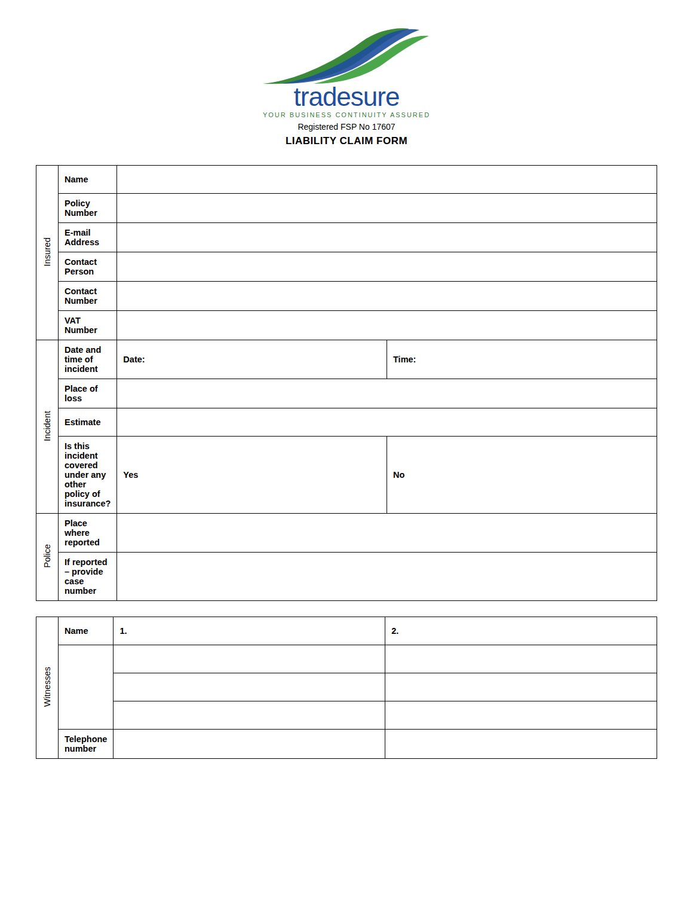tradesure
YOUR BUSINESS CONTINUITY ASSURED
Registered FSP No 17607
LIABILITY CLAIM FORM
| Insured | Name | |
| Policy Number | |
| E-mail Address | |
| Contact Person | |
| Contact Number | |
| VAT Number | |
| Incident | Date and time of incident | Date: | Time: |
| Place of loss | |
| Estimate | |
| Is this incident covered under any other policy of insurance? | Yes | No |
| Police | Place where reported | |
| If reported – provide case number | |
| Witnesses | Name | 1. | 2. |
| Telephone number | | |